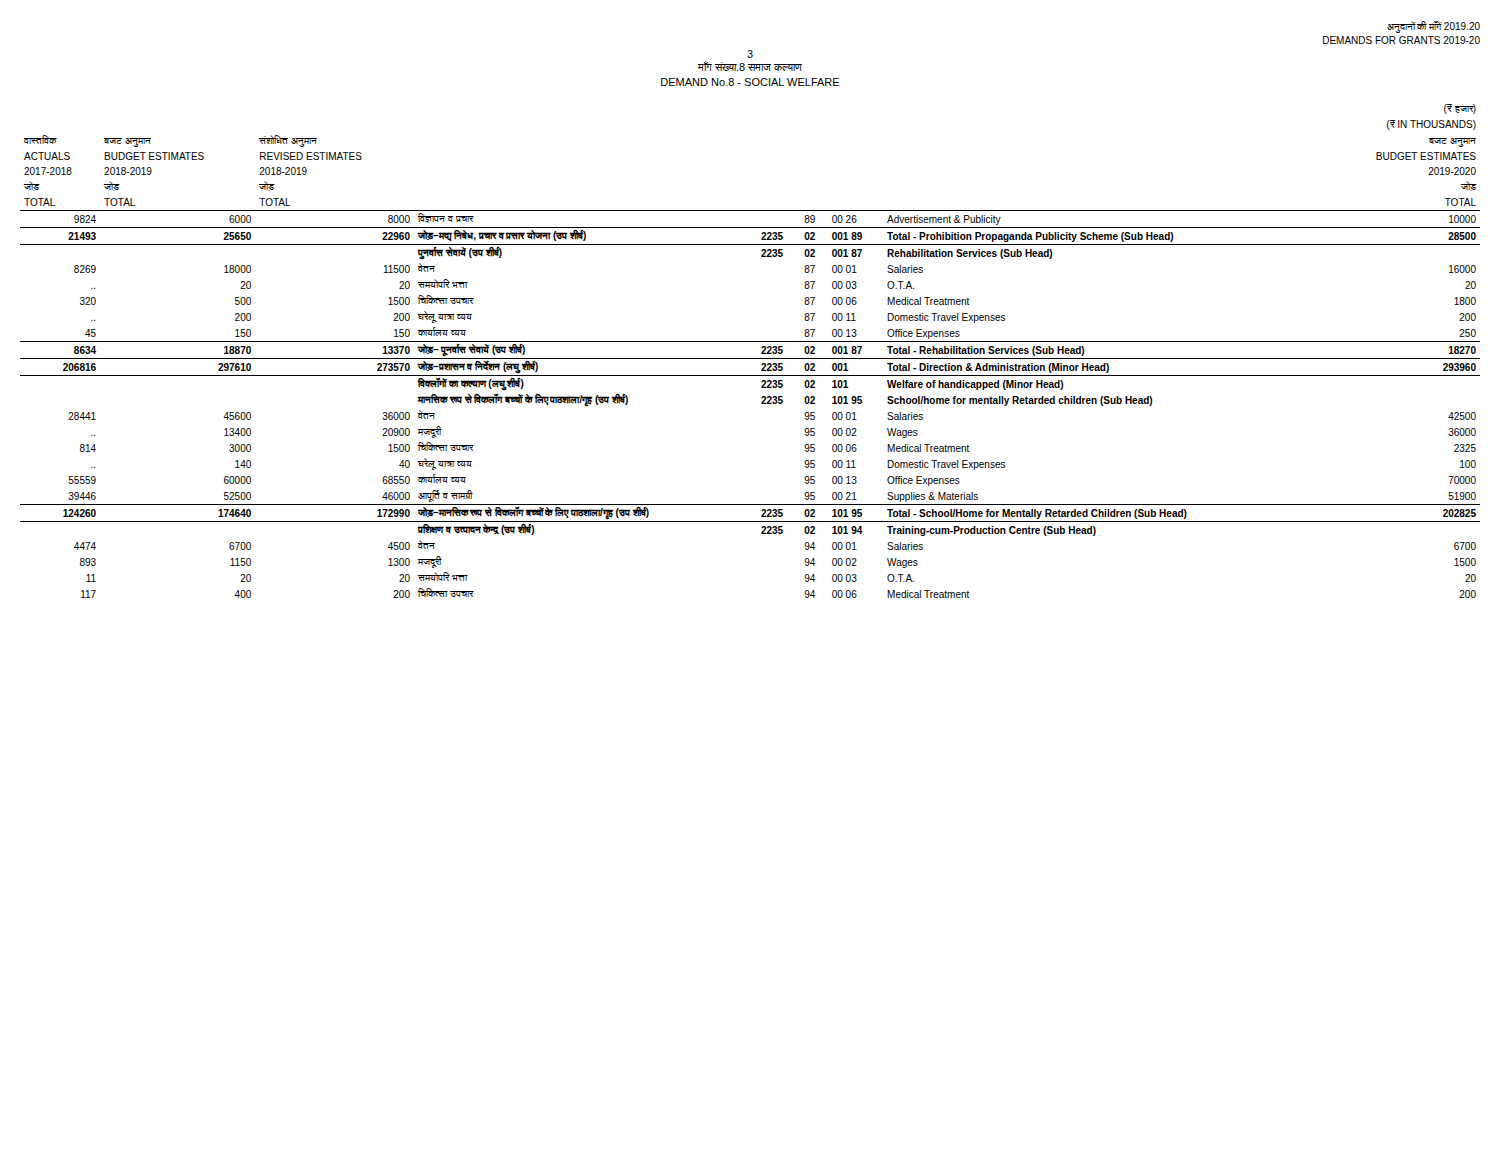अनुदानों की माँगें 2019.20
DEMANDS FOR GRANTS 2019-20
3
माँग संख्या.8 समाज कल्याण
DEMAND No.8 - SOCIAL WELFARE
| | | (₹ हजार) |
| --- | --- | --- |
| | | (₹ IN THOUSANDS) |
| वास्तविक | बजट अनुमान | संशोधित अनुमान | | | बजट अनुमान |
| ACTUALS | BUDGET ESTIMATES | REVISED ESTIMATES | | | BUDGET ESTIMATES |
| 2017-2018 | 2018-2019 | 2018-2019 | | | 2019-2020 |
| जोड़ | जोड़ | जोड़ | | | जोड़ |
| TOTAL | TOTAL | TOTAL | | | TOTAL |
| 9824 | 6000 | 8000 | विज्ञापन व प्रचार | | 89 | 00 26 | Advertisement & Publicity | 10000 |
| 21493 | 25650 | 22960 | जोड़–मद्य निषेध, प्रचार व प्रसार योजना (उप शीर्ष) | 2235 | 02 | 001 89 | Total - Prohibition Propaganda Publicity Scheme (Sub Head) | 28500 |
| | | | पुनर्वास सेवायें (उप शीर्ष) | 2235 | 02 | 001 87 | Rehabilitation Services (Sub Head) | |
| 8269 | 18000 | 11500 | वेतन | | 87 | 00 01 | Salaries | 16000 |
| .. | 20 | 20 | समयोपरि भत्ता | | 87 | 00 03 | O.T.A. | 20 |
| 320 | 500 | 1500 | चिकित्सा उपचार | | 87 | 00 06 | Medical Treatment | 1800 |
| .. | 200 | 200 | घरेलू यात्रा व्यय | | 87 | 00 11 | Domestic Travel Expenses | 200 |
| 45 | 150 | 150 | कार्यालय व्यय | | 87 | 00 13 | Office Expenses | 250 |
| 8634 | 18870 | 13370 | जोड़– पूनर्वास सेवायें (उप शीर्ष) | 2235 | 02 | 001 87 | Total - Rehabilitation Services (Sub Head) | 18270 |
| 206816 | 297610 | 273570 | जोड़–प्रशासन व निर्देशन (लघु शीर्ष) | 2235 | 02 | 001 | Total - Direction & Administration (Minor Head) | 293960 |
| | | | विक्लॉंगों का कल्याण (लघु शीर्ष) | 2235 | 02 | 101 | Welfare of handicapped (Minor Head) | |
| | | | मानसिक रूप से विकलॉंग बच्चों के लिए पाठशाला/गृह (उप शीर्ष) | 2235 | 02 | 101 95 | School/home for mentally Retarded children (Sub Head) | |
| 28441 | 45600 | 36000 | वेतन | | 95 | 00 01 | Salaries | 42500 |
| .. | 13400 | 20900 | मजदूरी | | 95 | 00 02 | Wages | 36000 |
| 814 | 3000 | 1500 | चिकित्सा उपचार | | 95 | 00 06 | Medical Treatment | 2325 |
| .. | 140 | 40 | घरेलू यात्रा व्यय | | 95 | 00 11 | Domestic Travel Expenses | 100 |
| 55559 | 60000 | 68550 | कार्यालय व्यय | | 95 | 00 13 | Office Expenses | 70000 |
| 39446 | 52500 | 46000 | आपूर्ति व सामग्री | | 95 | 00 21 | Supplies & Materials | 51900 |
| 124260 | 174640 | 172990 | जोड़–मानसिक रूप से विकलॉंग बच्चों के लिए पाठशाला/गृह (उप शीर्ष) | 2235 | 02 | 101 95 | Total - School/Home for Mentally Retarded Children (Sub Head) | 202825 |
| | | | प्रशिक्षण व उत्पादन केन्द्र (उप शीर्ष) | 2235 | 02 | 101 94 | Training-cum-Production Centre (Sub Head) | |
| 4474 | 6700 | 4500 | वेतन | | 94 | 00 01 | Salaries | 6700 |
| 893 | 1150 | 1300 | मजदूरी | | 94 | 00 02 | Wages | 1500 |
| 11 | 20 | 20 | समयोपरि भत्ता | | 94 | 00 03 | O.T.A. | 20 |
| 117 | 400 | 200 | चिकित्सा उपचार | | 94 | 00 06 | Medical Treatment | 200 |